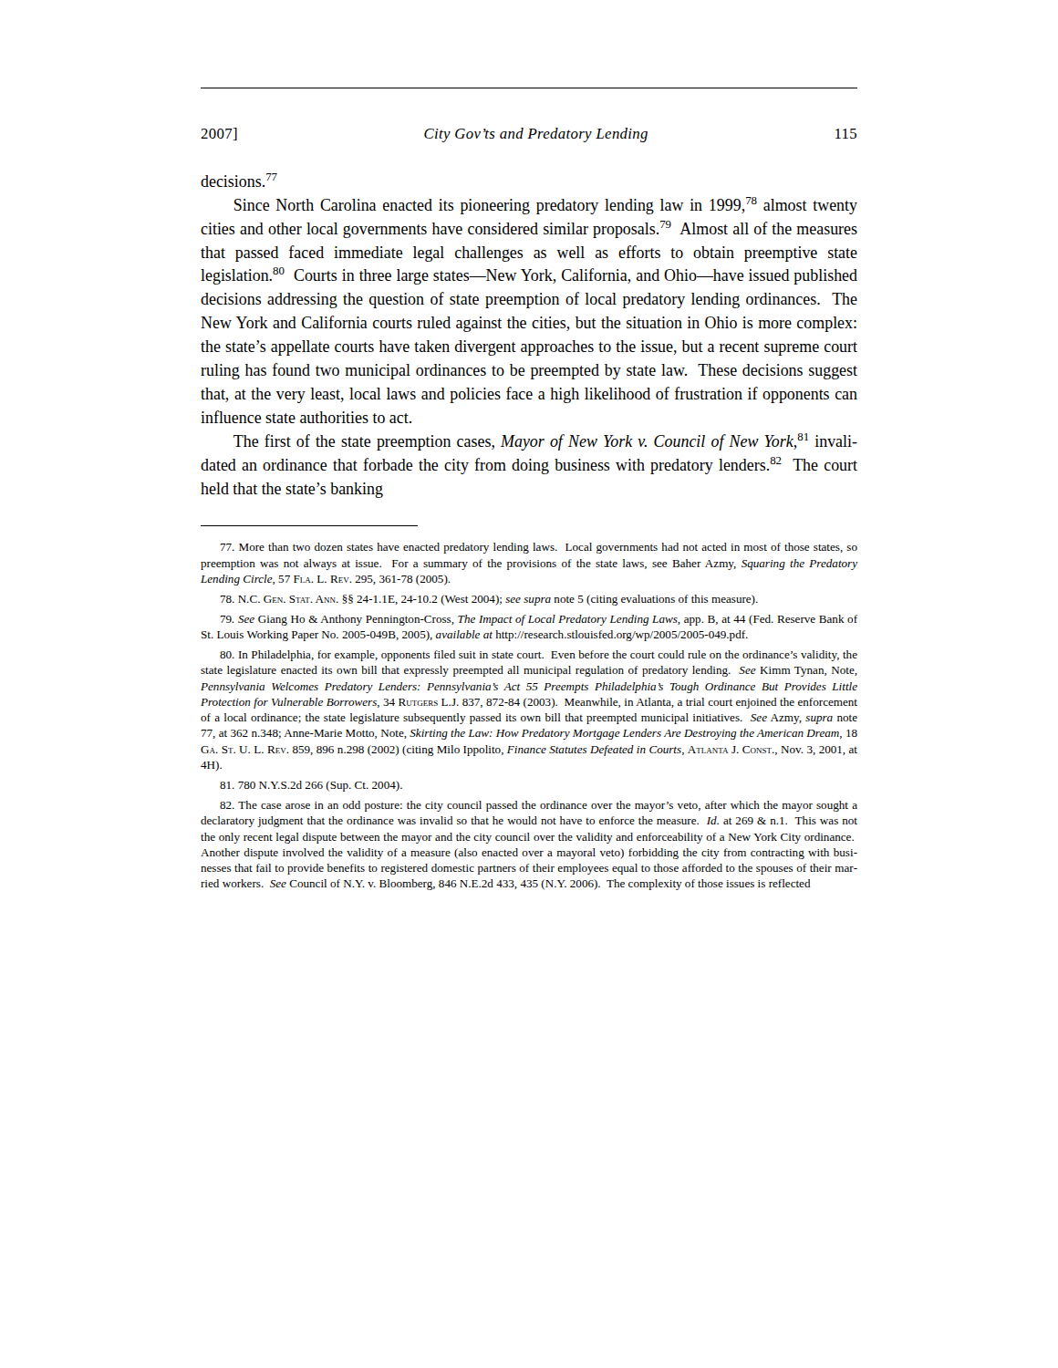2007] City Gov’ts and Predatory Lending 115
decisions.77
Since North Carolina enacted its pioneering predatory lending law in 1999,78 almost twenty cities and other local governments have considered similar proposals.79 Almost all of the measures that passed faced immediate legal challenges as well as efforts to obtain preemptive state legislation.80 Courts in three large states—New York, California, and Ohio—have issued published decisions addressing the question of state preemption of local predatory lending ordinances. The New York and California courts ruled against the cities, but the situation in Ohio is more complex: the state’s appellate courts have taken divergent approaches to the issue, but a recent supreme court ruling has found two municipal ordinances to be preempted by state law. These decisions suggest that, at the very least, local laws and policies face a high likelihood of frustration if opponents can influence state authorities to act.
The first of the state preemption cases, Mayor of New York v. Council of New York,81 invalidated an ordinance that forbade the city from doing business with predatory lenders.82 The court held that the state’s banking
77. More than two dozen states have enacted predatory lending laws. Local governments had not acted in most of those states, so preemption was not always at issue. For a summary of the provisions of the state laws, see Baher Azmy, Squaring the Predatory Lending Circle, 57 Fla. L. Rev. 295, 361-78 (2005).
78. N.C. Gen. Stat. Ann. §§ 24-1.1E, 24-10.2 (West 2004); see supra note 5 (citing evaluations of this measure).
79. See Giang Ho & Anthony Pennington-Cross, The Impact of Local Predatory Lending Laws, app. B, at 44 (Fed. Reserve Bank of St. Louis Working Paper No. 2005-049B, 2005), available at http://research.stlouisfed.org/wp/2005/2005-049.pdf.
80. In Philadelphia, for example, opponents filed suit in state court. Even before the court could rule on the ordinance’s validity, the state legislature enacted its own bill that expressly preempted all municipal regulation of predatory lending. See Kimm Tynan, Note, Pennsylvania Welcomes Predatory Lenders: Pennsylvania’s Act 55 Preempts Philadelphia’s Tough Ordinance But Provides Little Protection for Vulnerable Borrowers, 34 Rutgers L.J. 837, 872-84 (2003). Meanwhile, in Atlanta, a trial court enjoined the enforcement of a local ordinance; the state legislature subsequently passed its own bill that preempted municipal initiatives. See Azmy, supra note 77, at 362 n.348; Anne-Marie Motto, Note, Skirting the Law: How Predatory Mortgage Lenders Are Destroying the American Dream, 18 Ga. St. U. L. Rev. 859, 896 n.298 (2002) (citing Milo Ippolito, Finance Statutes Defeated in Courts, Atlanta J. Const., Nov. 3, 2001, at 4H).
81. 780 N.Y.S.2d 266 (Sup. Ct. 2004).
82. The case arose in an odd posture: the city council passed the ordinance over the mayor’s veto, after which the mayor sought a declaratory judgment that the ordinance was invalid so that he would not have to enforce the measure. Id. at 269 & n.1. This was not the only recent legal dispute between the mayor and the city council over the validity and enforceability of a New York City ordinance. Another dispute involved the validity of a measure (also enacted over a mayoral veto) forbidding the city from contracting with businesses that fail to provide benefits to registered domestic partners of their employees equal to those afforded to the spouses of their married workers. See Council of N.Y. v. Bloomberg, 846 N.E.2d 433, 435 (N.Y. 2006). The complexity of those issues is reflected